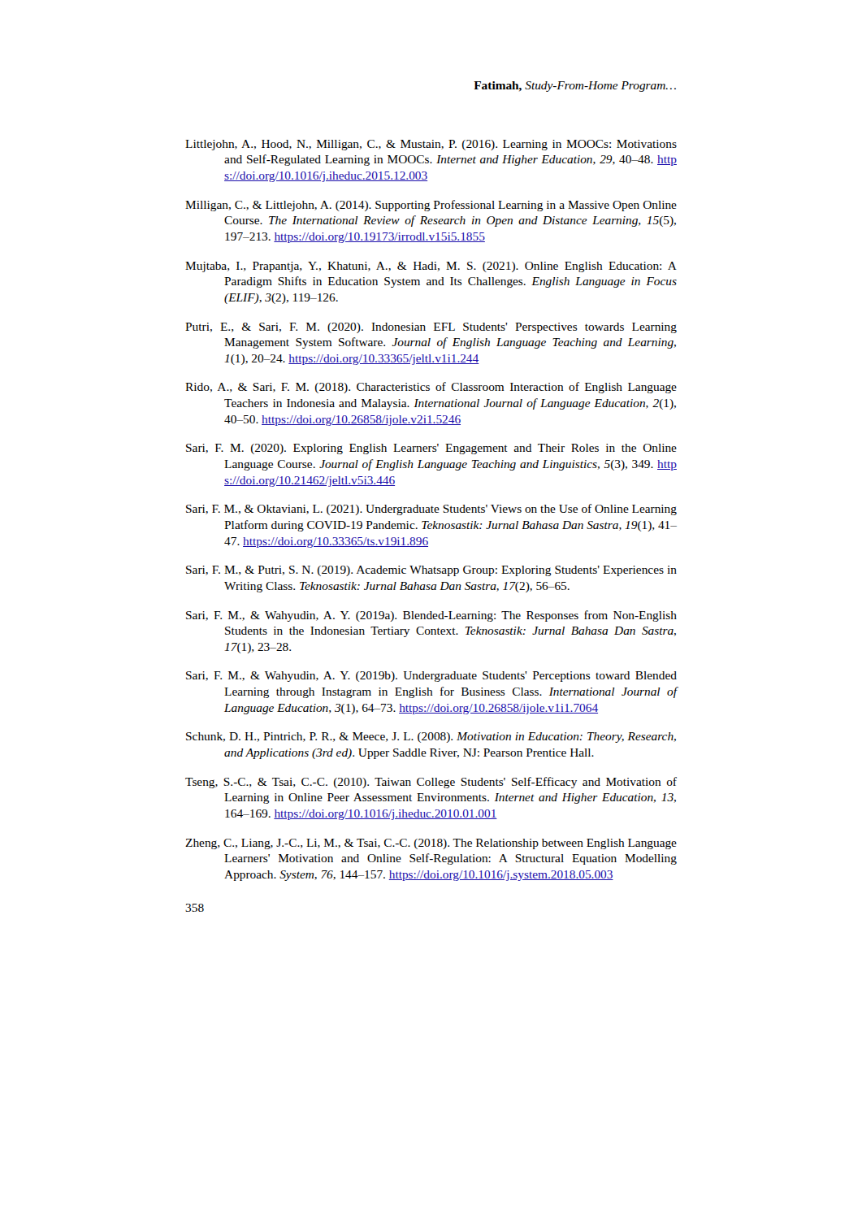Fatimah, Study-From-Home Program…
Littlejohn, A., Hood, N., Milligan, C., & Mustain, P. (2016). Learning in MOOCs: Motivations and Self-Regulated Learning in MOOCs. Internet and Higher Education, 29, 40–48. https://doi.org/10.1016/j.iheduc.2015.12.003
Milligan, C., & Littlejohn, A. (2014). Supporting Professional Learning in a Massive Open Online Course. The International Review of Research in Open and Distance Learning, 15(5), 197–213. https://doi.org/10.19173/irrodl.v15i5.1855
Mujtaba, I., Prapantja, Y., Khatuni, A., & Hadi, M. S. (2021). Online English Education: A Paradigm Shifts in Education System and Its Challenges. English Language in Focus (ELIF), 3(2), 119–126.
Putri, E., & Sari, F. M. (2020). Indonesian EFL Students' Perspectives towards Learning Management System Software. Journal of English Language Teaching and Learning, 1(1), 20–24. https://doi.org/10.33365/jeltl.v1i1.244
Rido, A., & Sari, F. M. (2018). Characteristics of Classroom Interaction of English Language Teachers in Indonesia and Malaysia. International Journal of Language Education, 2(1), 40–50. https://doi.org/10.26858/ijole.v2i1.5246
Sari, F. M. (2020). Exploring English Learners' Engagement and Their Roles in the Online Language Course. Journal of English Language Teaching and Linguistics, 5(3), 349. https://doi.org/10.21462/jeltl.v5i3.446
Sari, F. M., & Oktaviani, L. (2021). Undergraduate Students' Views on the Use of Online Learning Platform during COVID-19 Pandemic. Teknosastik: Jurnal Bahasa Dan Sastra, 19(1), 41–47. https://doi.org/10.33365/ts.v19i1.896
Sari, F. M., & Putri, S. N. (2019). Academic Whatsapp Group: Exploring Students' Experiences in Writing Class. Teknosastik: Jurnal Bahasa Dan Sastra, 17(2), 56–65.
Sari, F. M., & Wahyudin, A. Y. (2019a). Blended-Learning: The Responses from Non-English Students in the Indonesian Tertiary Context. Teknosastik: Jurnal Bahasa Dan Sastra, 17(1), 23–28.
Sari, F. M., & Wahyudin, A. Y. (2019b). Undergraduate Students' Perceptions toward Blended Learning through Instagram in English for Business Class. International Journal of Language Education, 3(1), 64–73. https://doi.org/10.26858/ijole.v1i1.7064
Schunk, D. H., Pintrich, P. R., & Meece, J. L. (2008). Motivation in Education: Theory, Research, and Applications (3rd ed). Upper Saddle River, NJ: Pearson Prentice Hall.
Tseng, S.-C., & Tsai, C.-C. (2010). Taiwan College Students' Self-Efficacy and Motivation of Learning in Online Peer Assessment Environments. Internet and Higher Education, 13, 164–169. https://doi.org/10.1016/j.iheduc.2010.01.001
Zheng, C., Liang, J.-C., Li, M., & Tsai, C.-C. (2018). The Relationship between English Language Learners' Motivation and Online Self-Regulation: A Structural Equation Modelling Approach. System, 76, 144–157. https://doi.org/10.1016/j.system.2018.05.003
358